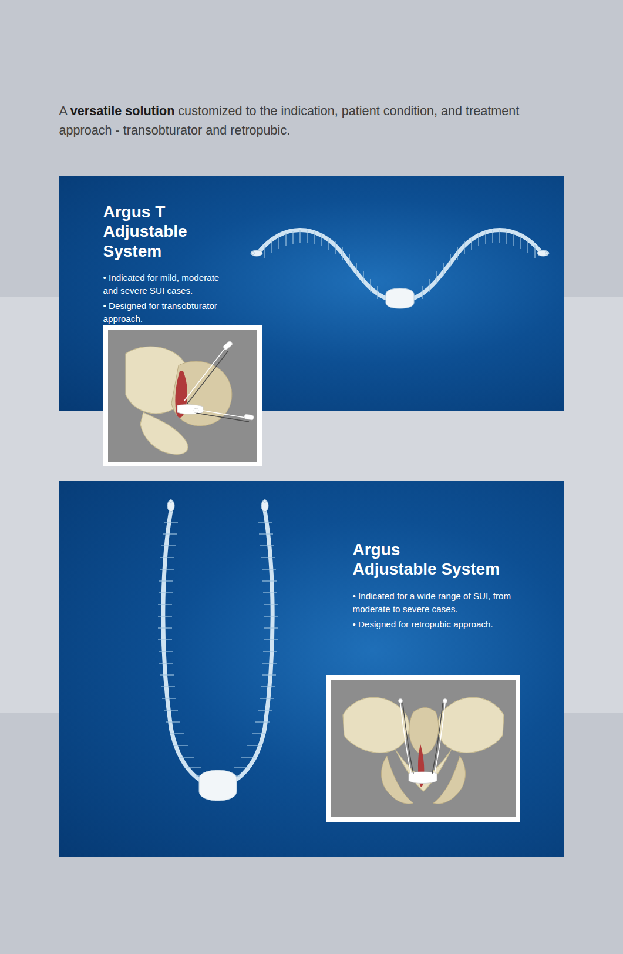A versatile solution customized to the indication, patient condition, and treatment approach - transobturator and retropubic.
Argus T
Adjustable System
Indicated for mild, moderate and severe SUI cases.
Designed for transobturator approach.
Argus
Adjustable System
Indicated for a wide range of SUI, from moderate to severe cases.
Designed for retropubic approach.